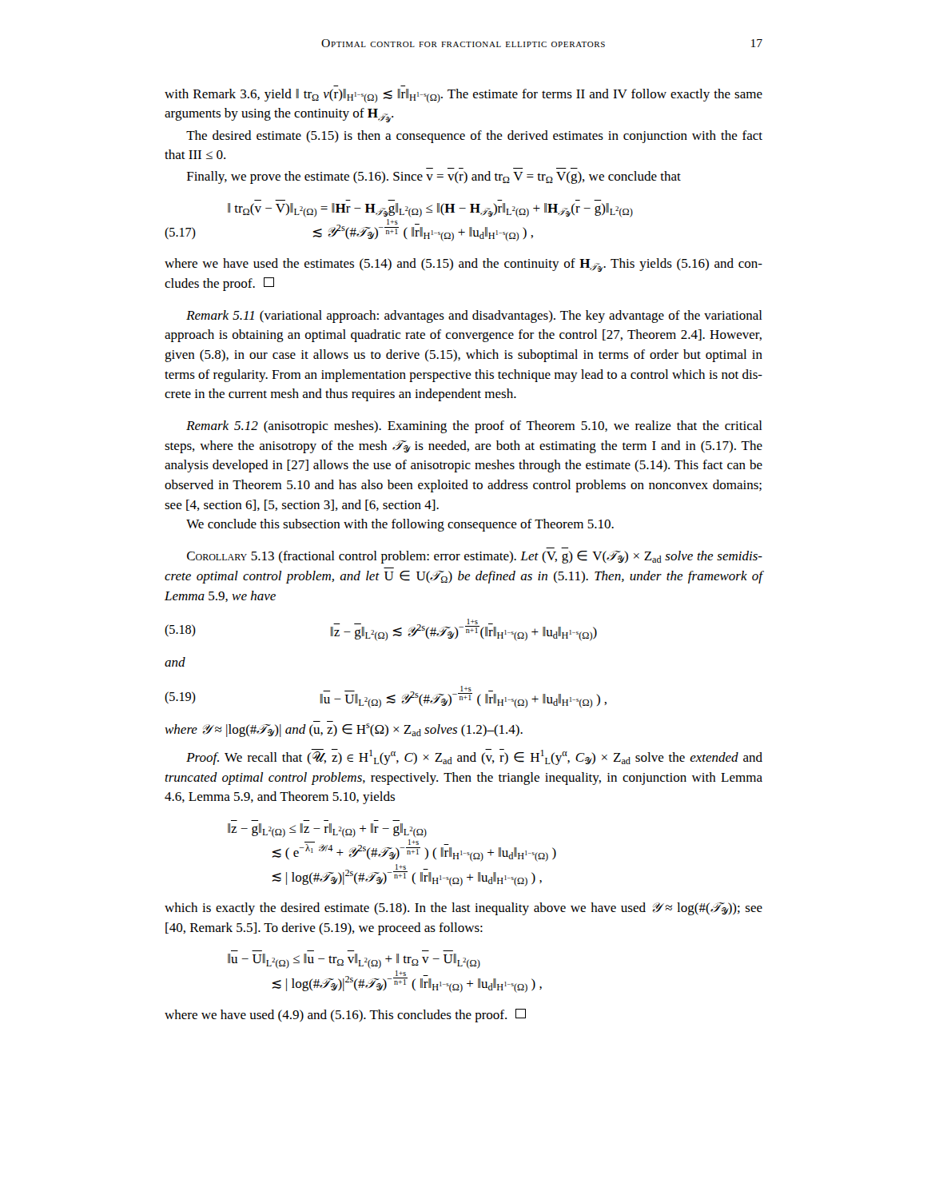Optimal control for fractional elliptic operators 17
with Remark 3.6, yield ‖ trΩ v(r)‖H1−s(Ω) ‖r‖H1−s(Ω). The estimate for terms II and IV follow exactly the same arguments by using the continuity of H𝒯𝒴.
The desired estimate (5.15) is then a consequence of the derived estimates in conjunction with the fact that III ≤ 0.
Finally, we prove the estimate (5.16). Since v = v(r) and trΩ V = trΩ V(g), we conclude that
‖ trΩ(v − V)‖L2(Ω) = ‖Hr − H𝒯𝒴g‖L2(Ω) ≤ ‖(H − H𝒯𝒴)r‖L2(Ω) + ‖H𝒯𝒴(r − g)‖L2(Ω)
(5.17)
𝒴2s(#𝒯𝒴)−1+s n+1 ( ‖r‖H1−s(Ω) + ‖ud‖H1−s(Ω) ) ,
where we have used the estimates (5.14) and (5.15) and the continuity of H𝒯𝒴. This yields (5.16) and concludes the proof.
Remark 5.11 (variational approach: advantages and disadvantages). The key advantage of the variational approach is obtaining an optimal quadratic rate of convergence for the control [27, Theorem 2.4]. However, given (5.8), in our case it allows us to derive (5.15), which is suboptimal in terms of order but optimal in terms of regularity. From an implementation perspective this technique may lead to a control which is not discrete in the current mesh and thus requires an independent mesh.
Remark 5.12 (anisotropic meshes). Examining the proof of Theorem 5.10, we realize that the critical steps, where the anisotropy of the mesh 𝒯𝒴 is needed, are both at estimating the term I and in (5.17). The analysis developed in [27] allows the use of anisotropic meshes through the estimate (5.14). This fact can be observed in Theorem 5.10 and has also been exploited to address control problems on nonconvex domains; see [4, section 6], [5, section 3], and [6, section 4].
We conclude this subsection with the following consequence of Theorem 5.10.
Corollary 5.13 (fractional control problem: error estimate). Let (V, g) ∈ V(𝒯𝒴) × Zad solve the semidiscrete optimal control problem, and let U ∈ U(𝒯Ω) be defined as in (5.11). Then, under the framework of Lemma 5.9, we have
(5.18)
‖z − g‖L2(Ω) 𝒴2s(#𝒯𝒴)−1+s n+1(‖r‖H1−s(Ω) + ‖ud‖H1−s(Ω))
and
(5.19)
‖u − U‖L2(Ω) 𝒴2s(#𝒯𝒴)−1+s n+1 ( ‖r‖H1−s(Ω) + ‖ud‖H1−s(Ω) ) ,
where 𝒴 ≈ |log(#𝒯𝒴)| and (u, z) ∈ Hs(Ω) × Zad solves (1.2)–(1.4).
Proof. We recall that (𝒰, z) ∈ H1L(yα, C) × Zad and (v, r) ∈ H1L(yα, C𝒴) × Zad solve the extended and truncated optimal control problems, respectively. Then the triangle inequality, in conjunction with Lemma 4.6, Lemma 5.9, and Theorem 5.10, yields
‖z − g‖L2(Ω) ≤ ‖z − r‖L2(Ω) + ‖r − g‖L2(Ω)
( e−λ1 𝒴/4 + 𝒴2s(#𝒯𝒴)−1+s n+1 ) ( ‖r‖H1−s(Ω) + ‖ud‖H1−s(Ω) )
| log(#𝒯𝒴)|2s(#𝒯𝒴)−1+s n+1 ( ‖r‖H1−s(Ω) + ‖ud‖H1−s(Ω) ) ,
which is exactly the desired estimate (5.18). In the last inequality above we have used 𝒴 ≈ log(#(𝒯𝒴)); see [40, Remark 5.5]. To derive (5.19), we proceed as follows:
‖u − U‖L2(Ω) ≤ ‖u − trΩ v‖L2(Ω) + ‖ trΩ v − U‖L2(Ω)
| log(#𝒯𝒴)|2s(#𝒯𝒴)−1+s n+1 ( ‖r‖H1−s(Ω) + ‖ud‖H1−s(Ω) ) ,
where we have used (4.9) and (5.16). This concludes the proof.